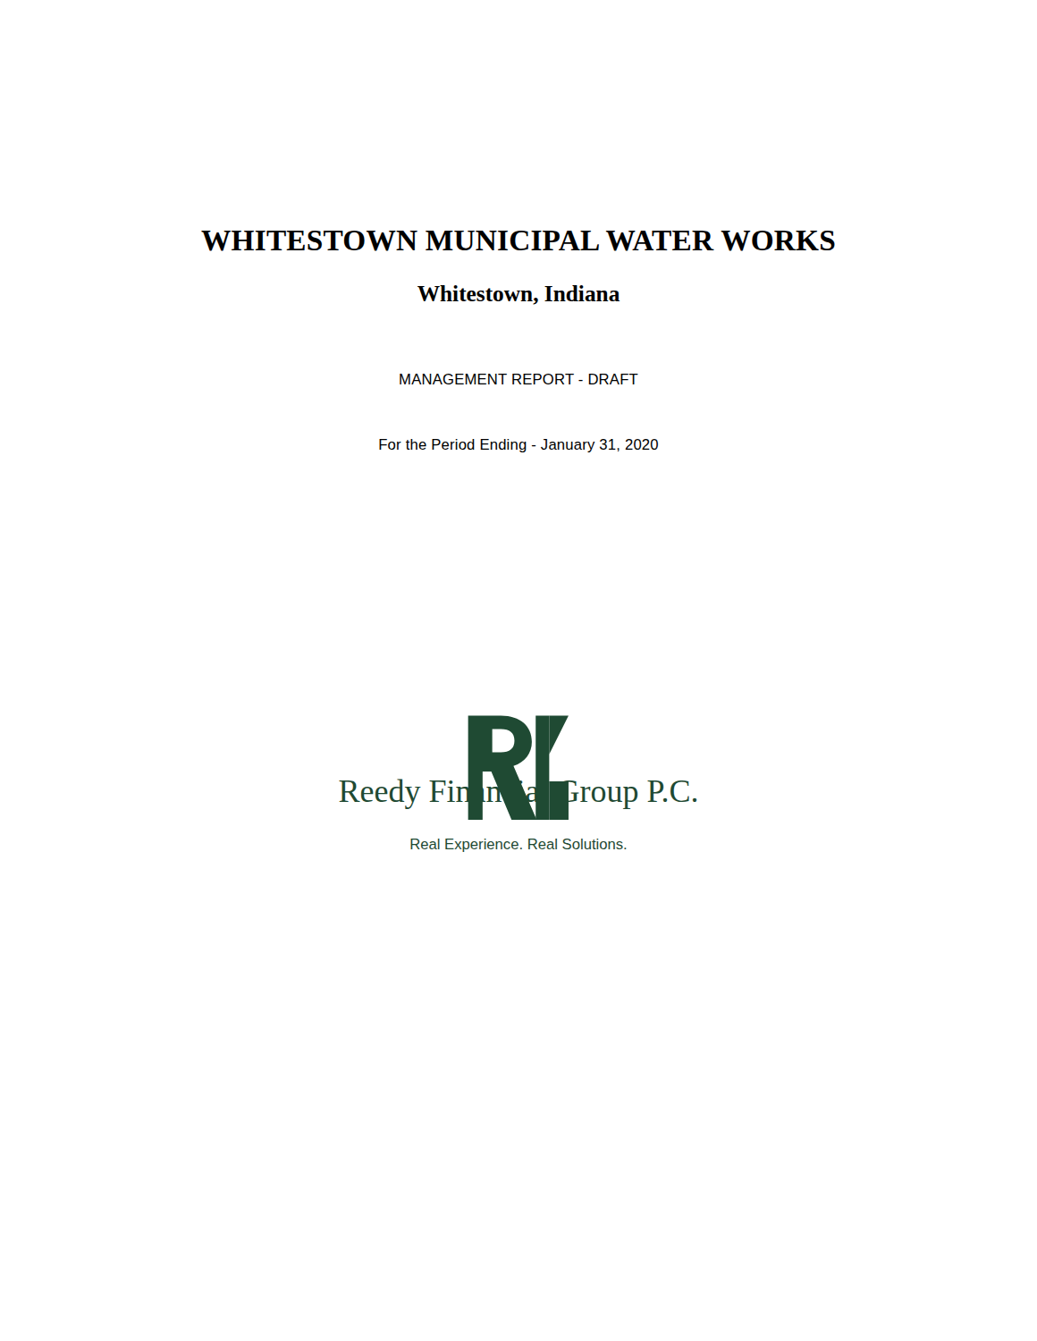WHITESTOWN MUNICIPAL WATER WORKS
Whitestown, Indiana
MANAGEMENT REPORT - DRAFT
For the Period Ending - January 31, 2020
Reedy Financial Group P.C.
Real Experience. Real Solutions.